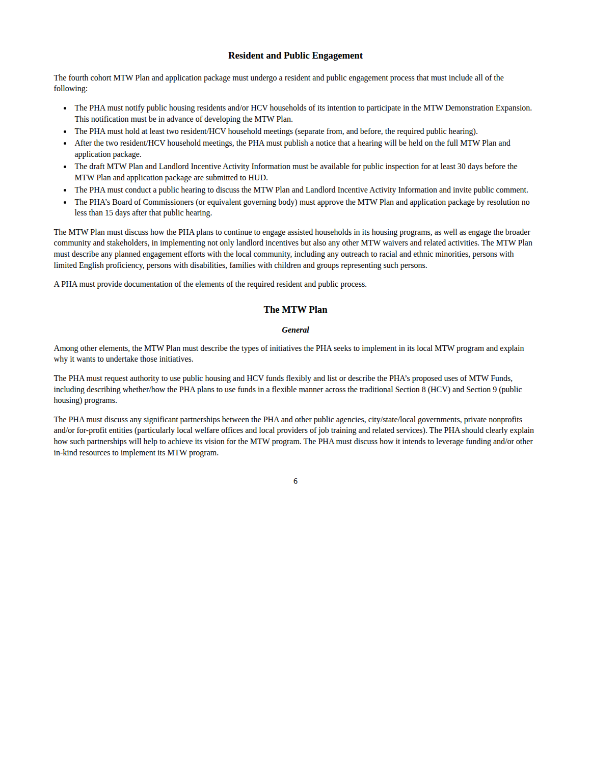Resident and Public Engagement
The fourth cohort MTW Plan and application package must undergo a resident and public engagement process that must include all of the following:
The PHA must notify public housing residents and/or HCV households of its intention to participate in the MTW Demonstration Expansion. This notification must be in advance of developing the MTW Plan.
The PHA must hold at least two resident/HCV household meetings (separate from, and before, the required public hearing).
After the two resident/HCV household meetings, the PHA must publish a notice that a hearing will be held on the full MTW Plan and application package.
The draft MTW Plan and Landlord Incentive Activity Information must be available for public inspection for at least 30 days before the MTW Plan and application package are submitted to HUD.
The PHA must conduct a public hearing to discuss the MTW Plan and Landlord Incentive Activity Information and invite public comment.
The PHA’s Board of Commissioners (or equivalent governing body) must approve the MTW Plan and application package by resolution no less than 15 days after that public hearing.
The MTW Plan must discuss how the PHA plans to continue to engage assisted households in its housing programs, as well as engage the broader community and stakeholders, in implementing not only landlord incentives but also any other MTW waivers and related activities. The MTW Plan must describe any planned engagement efforts with the local community, including any outreach to racial and ethnic minorities, persons with limited English proficiency, persons with disabilities, families with children and groups representing such persons.
A PHA must provide documentation of the elements of the required resident and public process.
The MTW Plan
General
Among other elements, the MTW Plan must describe the types of initiatives the PHA seeks to implement in its local MTW program and explain why it wants to undertake those initiatives.
The PHA must request authority to use public housing and HCV funds flexibly and list or describe the PHA’s proposed uses of MTW Funds, including describing whether/how the PHA plans to use funds in a flexible manner across the traditional Section 8 (HCV) and Section 9 (public housing) programs.
The PHA must discuss any significant partnerships between the PHA and other public agencies, city/state/local governments, private nonprofits and/or for-profit entities (particularly local welfare offices and local providers of job training and related services). The PHA should clearly explain how such partnerships will help to achieve its vision for the MTW program. The PHA must discuss how it intends to leverage funding and/or other in-kind resources to implement its MTW program.
6